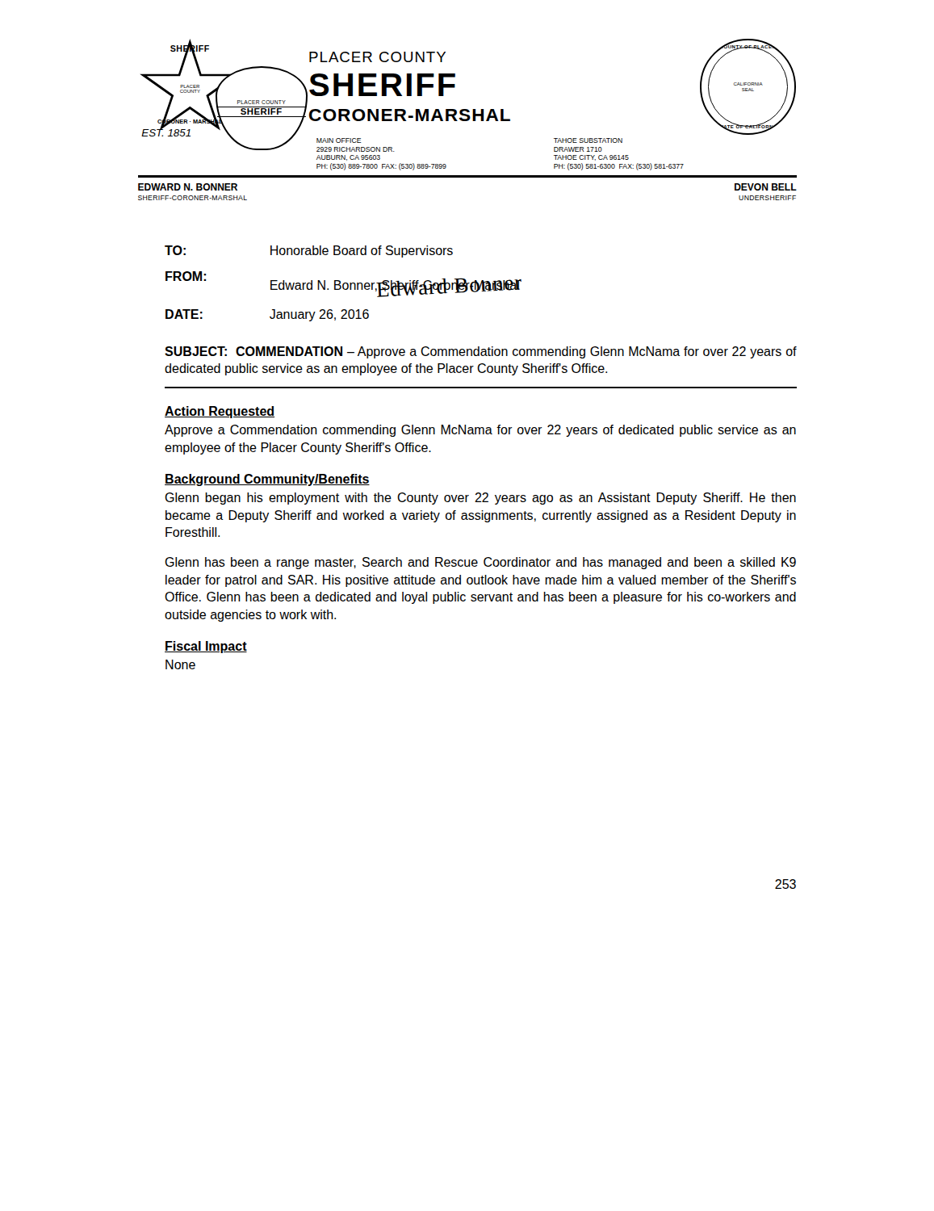PLACER
COUNTY
SHERIFF
CORONER · MARSHAL
EST. 1851
PLACER COUNTY SHERIFF
PLACER COUNTY
SHERIFF
CORONER-MARSHAL
MAIN OFFICE
2929 RICHARDSON DR.
AUBURN, CA 95603
PH: (530) 889-7800 FAX: (530) 889-7899
TAHOE SUBSTATION
DRAWER 1710
TAHOE CITY, CA 96145
PH: (530) 581-6300 FAX: (530) 581-6377
COUNTY OF PLACER
CALIFORNIA
SEAL
STATE OF CALIFORNIA
EDWARD N. BONNER
SHERIFF-CORONER-MARSHAL
DEVON BELL
UNDERSHERIFF
| TO: | Honorable Board of Supervisors |
| FROM: | Edward N. Bonner, Sheriff-Coroner-Marshal Edward Bonner |
| DATE: | January 26, 2016 |
SUBJECT: COMMENDATION – Approve a Commendation commending Glenn McNama for over 22 years of dedicated public service as an employee of the Placer County Sheriff's Office.
Action Requested
Approve a Commendation commending Glenn McNama for over 22 years of dedicated public service as an employee of the Placer County Sheriff's Office.
Background Community/Benefits
Glenn began his employment with the County over 22 years ago as an Assistant Deputy Sheriff. He then became a Deputy Sheriff and worked a variety of assignments, currently assigned as a Resident Deputy in Foresthill.
Glenn has been a range master, Search and Rescue Coordinator and has managed and been a skilled K9 leader for patrol and SAR. His positive attitude and outlook have made him a valued member of the Sheriff's Office. Glenn has been a dedicated and loyal public servant and has been a pleasure for his co-workers and outside agencies to work with.
Fiscal Impact
None
253